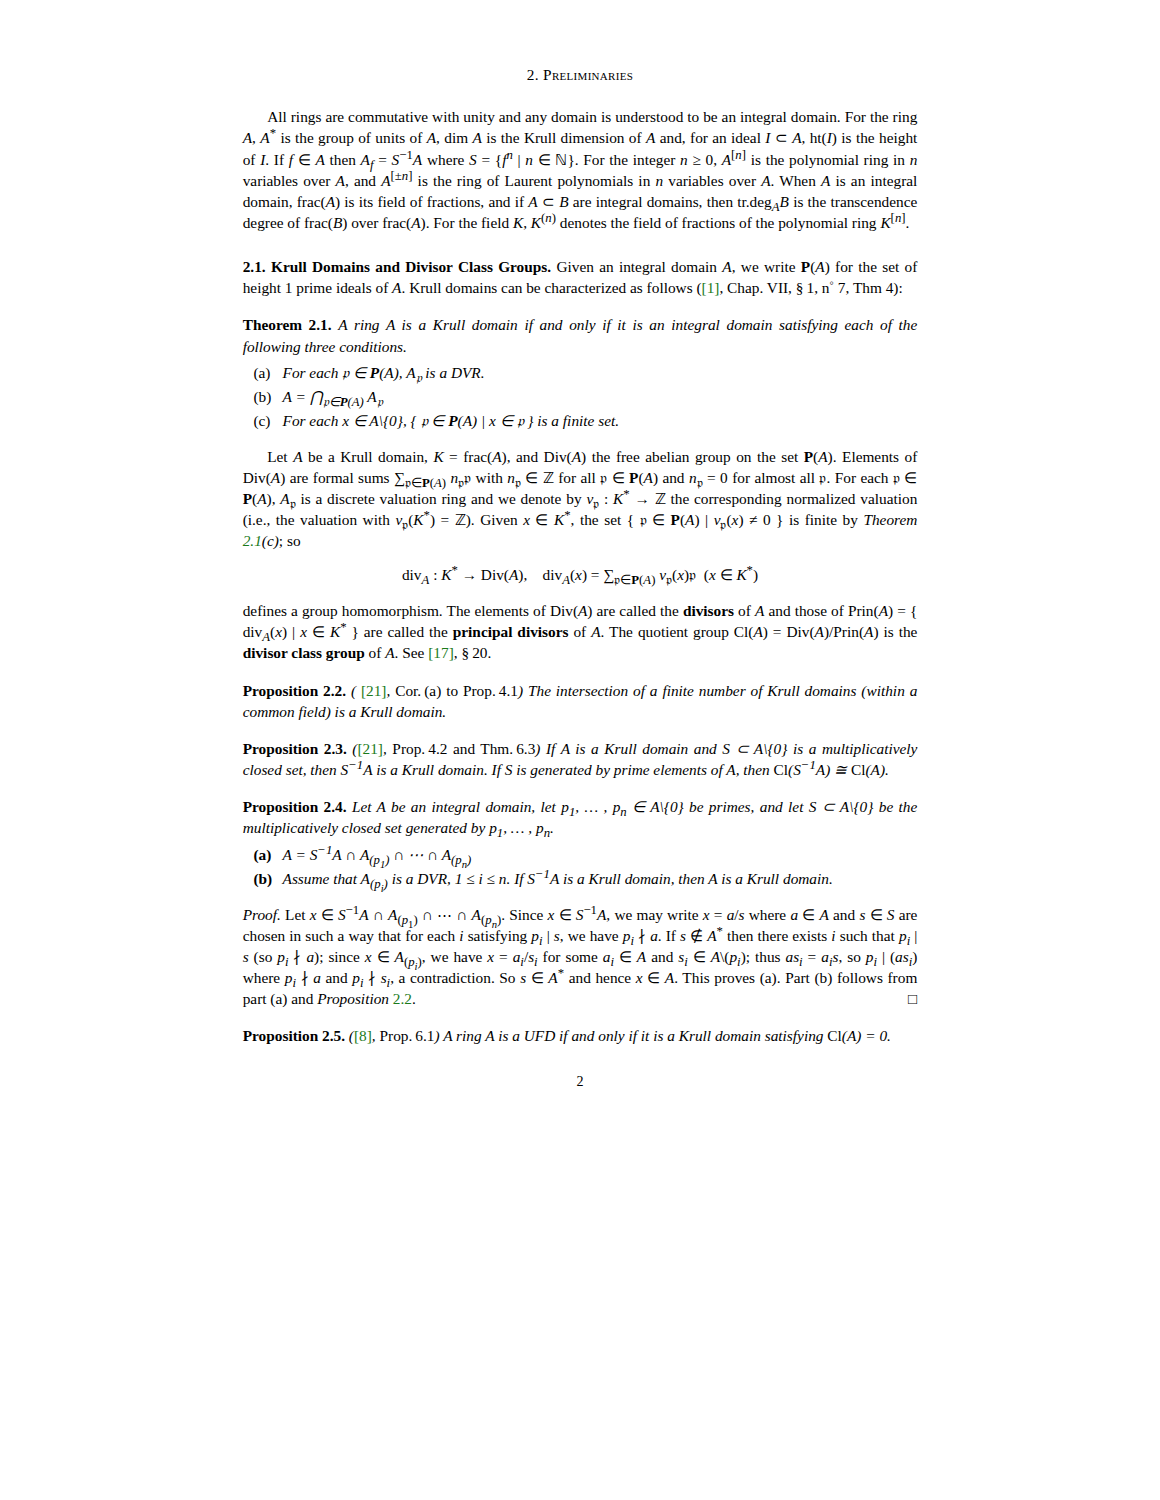2. Preliminaries
All rings are commutative with unity and any domain is understood to be an integral domain. For the ring A, A* is the group of units of A, dim A is the Krull dimension of A and, for an ideal I ⊂ A, ht(I) is the height of I. If f ∈ A then Af = S−1A where S = {fn | n ∈ ℕ}. For the integer n ≥ 0, A[n] is the polynomial ring in n variables over A, and A[±n] is the ring of Laurent polynomials in n variables over A. When A is an integral domain, frac(A) is its field of fractions, and if A ⊂ B are integral domains, then tr.degAB is the transcendence degree of frac(B) over frac(A). For the field K, K(n) denotes the field of fractions of the polynomial ring K[n].
2.1. Krull Domains and Divisor Class Groups. Given an integral domain A, we write P(A) for the set of height 1 prime ideals of A. Krull domains can be characterized as follows ([1], Chap. VII, § 1, n◦ 7, Thm 4):
Theorem 2.1. A ring A is a Krull domain if and only if it is an integral domain satisfying each of the following three conditions.
(a) For each 𝔭 ∈ P(A), A𝔭 is a DVR.
(b) A = ⋂𝔭∈P(A) A𝔭
(c) For each x ∈ A\{0}, { 𝔭 ∈ P(A) | x ∈ 𝔭 } is a finite set.
Let A be a Krull domain, K = frac(A), and Div(A) the free abelian group on the set P(A). Elements of Div(A) are formal sums ∑𝔭∈P(A) n𝔭𝔭 with n𝔭 ∈ ℤ for all 𝔭 ∈ P(A) and n𝔭 = 0 for almost all 𝔭. For each 𝔭 ∈ P(A), A𝔭 is a discrete valuation ring and we denote by v𝔭 : K* → ℤ the corresponding normalized valuation (i.e., the valuation with v𝔭(K*) = ℤ). Given x ∈ K*, the set { 𝔭 ∈ P(A) | v𝔭(x) ≠ 0 } is finite by Theorem 2.1(c); so
divA : K* → Div(A), divA(x) = ∑𝔭∈P(A) v𝔭(x)𝔭 (x ∈ K*)
defines a group homomorphism. The elements of Div(A) are called the divisors of A and those of Prin(A) = { divA(x) | x ∈ K* } are called the principal divisors of A. The quotient group Cl(A) = Div(A)/Prin(A) is the divisor class group of A. See [17], § 20.
Proposition 2.2. ( [21], Cor. (a) to Prop. 4.1) The intersection of a finite number of Krull domains (within a common field) is a Krull domain.
Proposition 2.3. ([21], Prop. 4.2 and Thm. 6.3) If A is a Krull domain and S ⊂ A\{0} is a multiplicatively closed set, then S−1A is a Krull domain. If S is generated by prime elements of A, then Cl(S−1A) ≅ Cl(A).
Proposition 2.4. Let A be an integral domain, let p1, … , pn ∈ A\{0} be primes, and let S ⊂ A\{0} be the multiplicatively closed set generated by p1, … , pn.
(a) A = S−1A ∩ A(p1) ∩ ⋯ ∩ A(pn)
(b) Assume that A(pi) is a DVR, 1 ≤ i ≤ n. If S−1A is a Krull domain, then A is a Krull domain.
Proof. Let x ∈ S−1A ∩ A(p1) ∩ ⋯ ∩ A(pn). Since x ∈ S−1A, we may write x = a/s where a ∈ A and s ∈ S are chosen in such a way that for each i satisfying pi | s, we have pi ∤ a. If s ∉ A* then there exists i such that pi | s (so pi ∤ a); since x ∈ A(pi), we have x = ai/si for some ai ∈ A and si ∈ A\(pi); thus asi = ais, so pi | (asi) where pi ∤ a and pi ∤ si, a contradiction. So s ∈ A* and hence x ∈ A. This proves (a). Part (b) follows from part (a) and Proposition 2.2.□
Proposition 2.5. ([8], Prop. 6.1) A ring A is a UFD if and only if it is a Krull domain satisfying Cl(A) = 0.
2